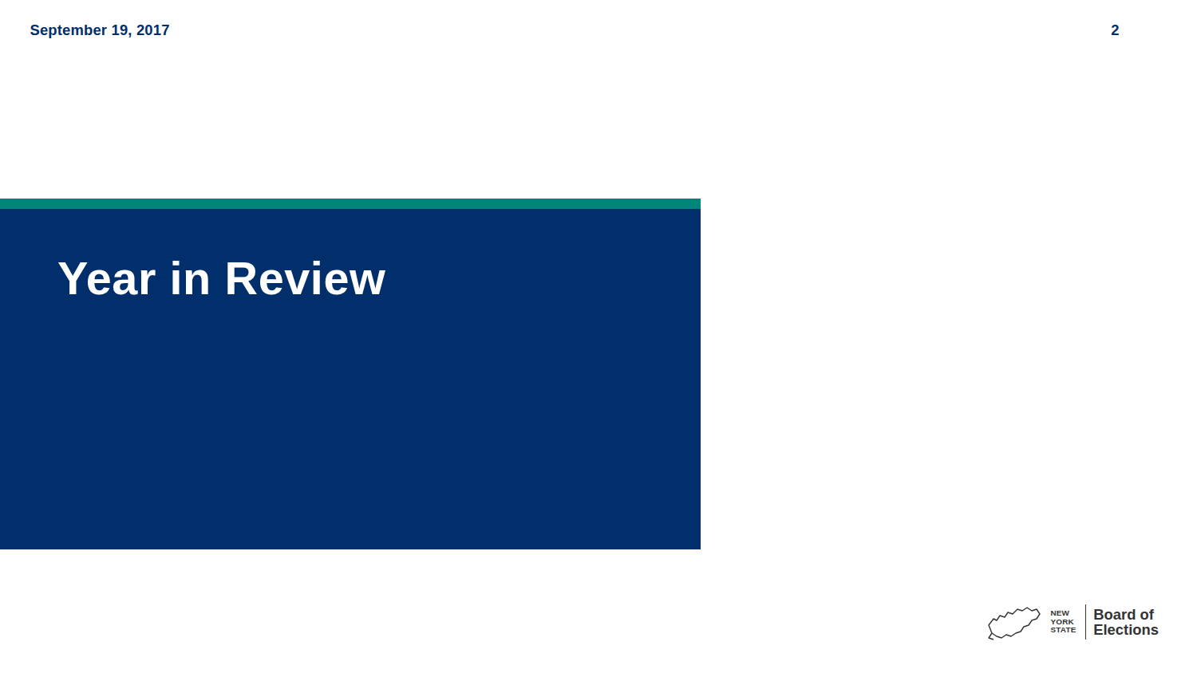September 19, 2017
2
Year in Review
NEW
YORK
STATE
Board of
Elections